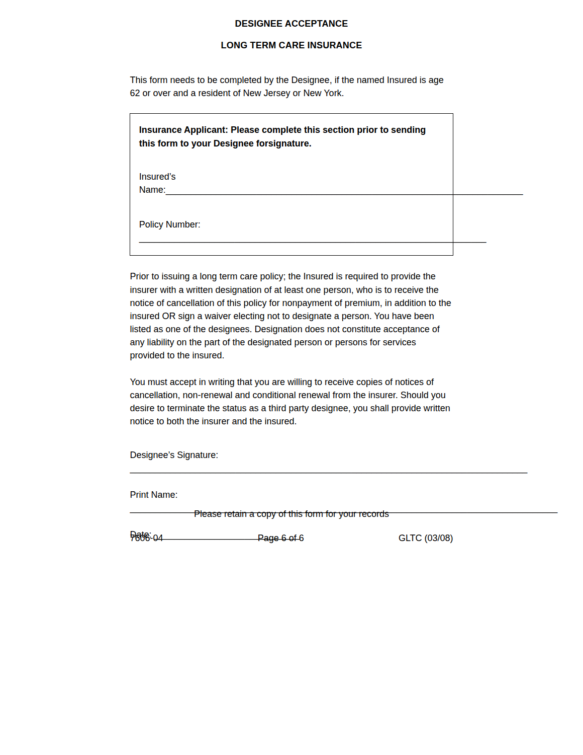DESIGNEE ACCEPTANCE
LONG TERM CARE INSURANCE
This form needs to be completed by the Designee, if the named Insured is age 62 or over and a resident of New Jersey or New York.
Insurance Applicant: Please complete this section prior to sending this form to your Designee forsignature.
Insured’s Name:_______________________________________________________________________
Policy Number: _____________________________________________________________________
Prior to issuing a long term care policy; the Insured is required to provide the insurer with a written designation of at least one person, who is to receive the notice of cancellation of this policy for nonpayment of premium, in addition to the insured OR sign a waiver electing not to designate a person. You have been listed as one of the designees. Designation does not constitute acceptance of any liability on the part of the designated person or persons for services provided to the insured.
You must accept in writing that you are willing to receive copies of notices of cancellation, non-renewal and conditional renewal from the insurer. Should you desire to terminate the status as a third party designee, you shall provide written notice to both the insurer and the insured.
Designee’s Signature: _______________________________________________________________________________
Print Name: _____________________________________________________________________________________
Date: _____________________________
Please retain a copy of this form for your records
7606-04 Page 6 of 6 GLTC (03/08)